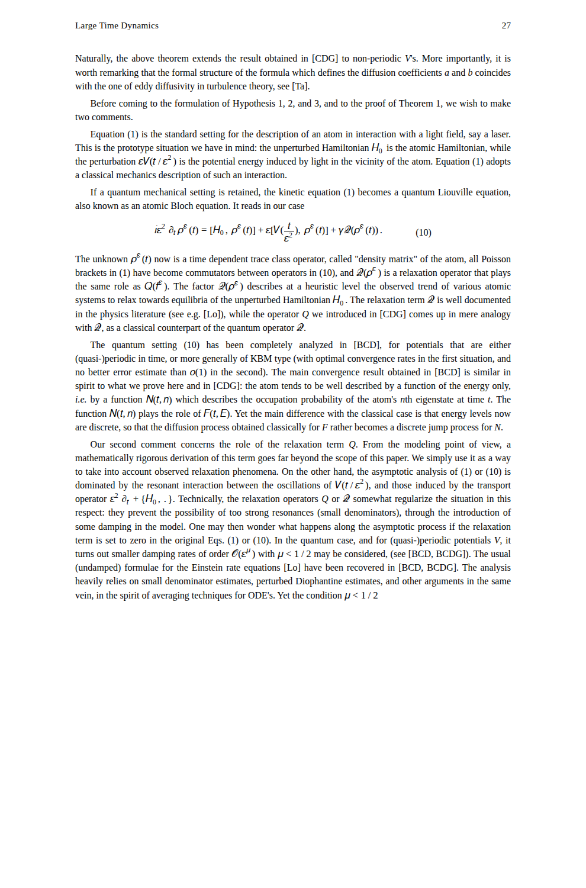Large Time Dynamics 27
Naturally, the above theorem extends the result obtained in [CDG] to non-periodic V's. More importantly, it is worth remarking that the formal structure of the formula which defines the diffusion coefficients a and b coincides with the one of eddy diffusivity in turbulence theory, see [Ta].
Before coming to the formulation of Hypothesis 1, 2, and 3, and to the proof of Theorem 1, we wish to make two comments.
Equation (1) is the standard setting for the description of an atom in interaction with a light field, say a laser. This is the prototype situation we have in mind: the unperturbed Hamiltonian H0 is the atomic Hamiltonian, while the perturbation εV(t/ε2) is the potential energy induced by light in the vicinity of the atom. Equation (1) adopts a classical mechanics description of such an interaction.
If a quantum mechanical setting is retained, the kinetic equation (1) becomes a quantum Liouville equation, also known as an atomic Bloch equation. It reads in our case
iε2∂tρε(t) = [H0,ρε(t)] + ε [V(tε2),ρε(t)] + γ𝒬(ρε(t)). (10)
The unknown ρε(t) now is a time dependent trace class operator, called "density matrix" of the atom, all Poisson brackets in (1) have become commutators between operators in (10), and 𝒬(ρε) is a relaxation operator that plays the same role as Q(fε). The factor 𝒬(ρε) describes at a heuristic level the observed trend of various atomic systems to relax towards equilibria of the unperturbed Hamiltonian H0. The relaxation term 𝒬 is well documented in the physics literature (see e.g. [Lo]), while the operator Q we introduced in [CDG] comes up in mere analogy with 𝒬, as a classical counterpart of the quantum operator 𝒬.
The quantum setting (10) has been completely analyzed in [BCD], for potentials that are either (quasi-)periodic in time, or more generally of KBM type (with optimal convergence rates in the first situation, and no better error estimate than o(1) in the second). The main convergence result obtained in [BCD] is similar in spirit to what we prove here and in [CDG]: the atom tends to be well described by a function of the energy only, i.e. by a function N(t,n) which describes the occupation probability of the atom's nth eigenstate at time t. The function N(t,n) plays the role of F(t,E). Yet the main difference with the classical case is that energy levels now are discrete, so that the diffusion process obtained classically for F rather becomes a discrete jump process for N.
Our second comment concerns the role of the relaxation term Q. From the modeling point of view, a mathematically rigorous derivation of this term goes far beyond the scope of this paper. We simply use it as a way to take into account observed relaxation phenomena. On the other hand, the asymptotic analysis of (1) or (10) is dominated by the resonant interaction between the oscillations of V(t/ε2), and those induced by the transport operator ε2∂t+{H0,.}. Technically, the relaxation operators Q or 𝒬 somewhat regularize the situation in this respect: they prevent the possibility of too strong resonances (small denominators), through the introduction of some damping in the model. One may then wonder what happens along the asymptotic process if the relaxation term is set to zero in the original Eqs. (1) or (10). In the quantum case, and for (quasi-)periodic potentials V, it turns out smaller damping rates of order 𝒪(εμ) with μ<1/2 may be considered, (see [BCD, BCDG]). The usual (undamped) formulae for the Einstein rate equations [Lo] have been recovered in [BCD, BCDG]. The analysis heavily relies on small denominator estimates, perturbed Diophantine estimates, and other arguments in the same vein, in the spirit of averaging techniques for ODE's. Yet the condition μ<1/2